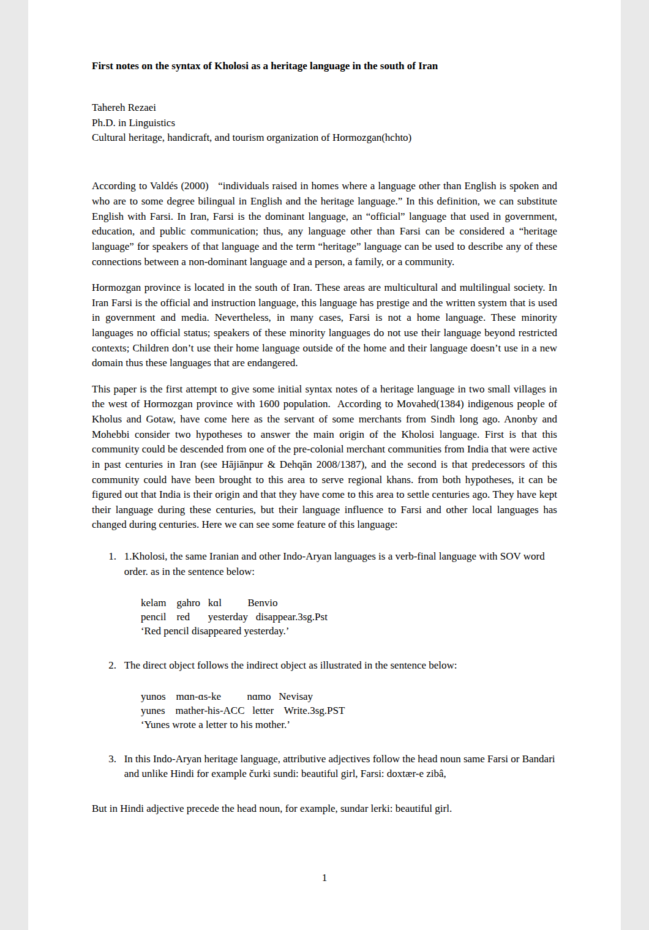First notes on the syntax of Kholosi as a heritage language in the south of Iran
Tahereh Rezaei
Ph.D. in Linguistics
Cultural heritage, handicraft, and tourism organization of Hormozgan(hchto)
According to Valdés (2000) “individuals raised in homes where a language other than English is spoken and who are to some degree bilingual in English and the heritage language.” In this definition, we can substitute English with Farsi. In Iran, Farsi is the dominant language, an “official” language that used in government, education, and public communication; thus, any language other than Farsi can be considered a “heritage language” for speakers of that language and the term “heritage” language can be used to describe any of these connections between a non-dominant language and a person, a family, or a community.
Hormozgan province is located in the south of Iran. These areas are multicultural and multilingual society. In Iran Farsi is the official and instruction language, this language has prestige and the written system that is used in government and media. Nevertheless, in many cases, Farsi is not a home language. These minority languages no official status; speakers of these minority languages do not use their language beyond restricted contexts; Children don’t use their home language outside of the home and their language doesn’t use in a new domain thus these languages that are endangered.
This paper is the first attempt to give some initial syntax notes of a heritage language in two small villages in the west of Hormozgan province with 1600 population. According to Movahed(1384) indigenous people of Kholus and Gotaw, have come here as the servant of some merchants from Sindh long ago. Anonby and Mohebbi consider two hypotheses to answer the main origin of the Kholosi language. First is that this community could be descended from one of the pre-colonial merchant communities from India that were active in past centuries in Iran (see Hājiānpur & Dehqān 2008/1387), and the second is that predecessors of this community could have been brought to this area to serve regional khans. from both hypotheses, it can be figured out that India is their origin and that they have come to this area to settle centuries ago. They have kept their language during these centuries, but their language influence to Farsi and other local languages has changed during centuries. Here we can see some feature of this language:
1.Kholosi, the same Iranian and other Indo-Aryan languages is a verb-final language with SOV word order. as in the sentence below:
kelam gahro kɑl Benvio pencil red yesterday disappear.3sg.Pst ‘Red pencil disappeared yesterday.’
The direct object follows the indirect object as illustrated in the sentence below:
yunos mɑn-ɑs-ke nɑmo Nevisay yunes mather-his-ACC letter Write.3sg.PST ‘Yunes wrote a letter to his mother.’
In this Indo-Aryan heritage language, attributive adjectives follow the head noun same Farsi or Bandari and unlike Hindi for example čurki sundi: beautiful girl, Farsi: doxtær-e zibâ,
But in Hindi adjective precede the head noun, for example, sundar lerki: beautiful girl.
1